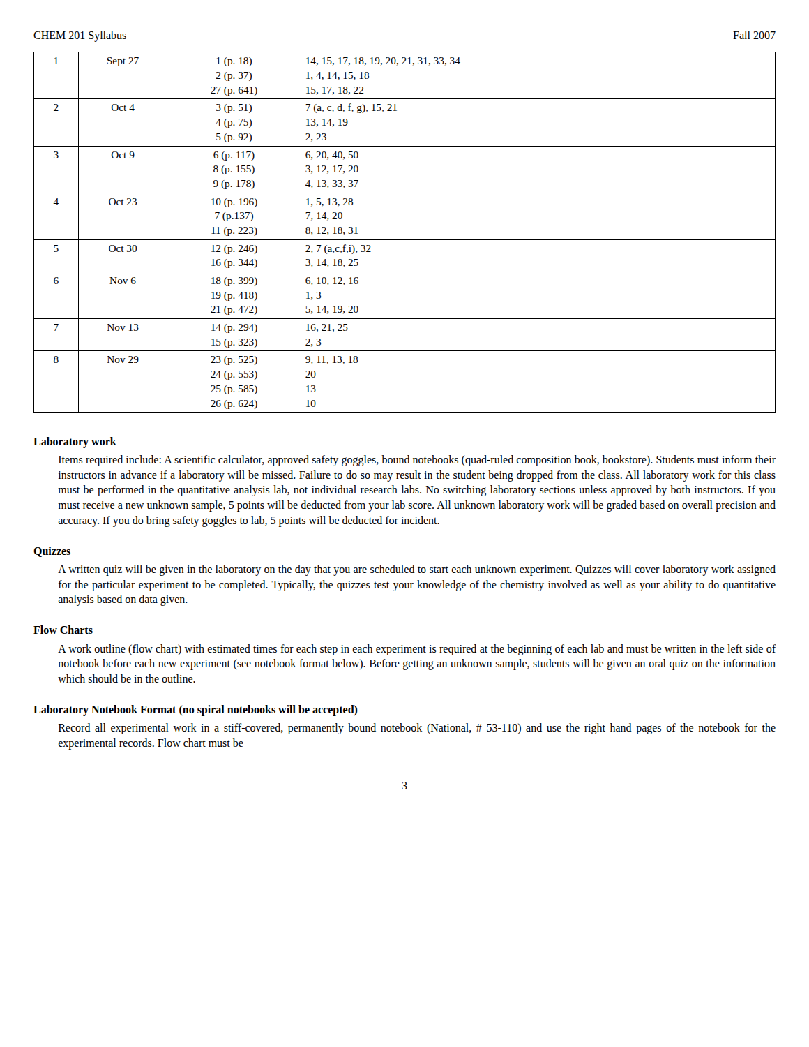CHEM 201 Syllabus Fall 2007
| 1 | Sept 27 | 1 (p. 18) 2 (p. 37) 27 (p. 641) | 14, 15, 17, 18, 19, 20, 21, 31, 33, 34 1, 4, 14, 15, 18 15, 17, 18, 22 |
| 2 | Oct 4 | 3 (p. 51) 4 (p. 75) 5 (p. 92) | 7 (a, c, d, f, g), 15, 21 13, 14, 19 2, 23 |
| 3 | Oct 9 | 6 (p. 117) 8 (p. 155) 9 (p. 178) | 6, 20, 40, 50 3, 12, 17, 20 4, 13, 33, 37 |
| 4 | Oct 23 | 10 (p. 196) 7 (p.137) 11 (p. 223) | 1, 5, 13, 28 7, 14, 20 8, 12, 18, 31 |
| 5 | Oct 30 | 12 (p. 246) 16 (p. 344) | 2, 7 (a,c,f,i), 32 3, 14, 18, 25 |
| 6 | Nov 6 | 18 (p. 399) 19 (p. 418) 21 (p. 472) | 6, 10, 12, 16 1, 3 5, 14, 19, 20 |
| 7 | Nov 13 | 14 (p. 294) 15 (p. 323) | 16, 21, 25 2, 3 |
| 8 | Nov 29 | 23 (p. 525) 24 (p. 553) 25 (p. 585) 26 (p. 624) | 9, 11, 13, 18 20 13 10 |
Laboratory work
Items required include: A scientific calculator, approved safety goggles, bound notebooks (quad-ruled composition book, bookstore). Students must inform their instructors in advance if a laboratory will be missed. Failure to do so may result in the student being dropped from the class. All laboratory work for this class must be performed in the quantitative analysis lab, not individual research labs. No switching laboratory sections unless approved by both instructors. If you must receive a new unknown sample, 5 points will be deducted from your lab score. All unknown laboratory work will be graded based on overall precision and accuracy. If you do bring safety goggles to lab, 5 points will be deducted for incident.
Quizzes
A written quiz will be given in the laboratory on the day that you are scheduled to start each unknown experiment. Quizzes will cover laboratory work assigned for the particular experiment to be completed. Typically, the quizzes test your knowledge of the chemistry involved as well as your ability to do quantitative analysis based on data given.
Flow Charts
A work outline (flow chart) with estimated times for each step in each experiment is required at the beginning of each lab and must be written in the left side of notebook before each new experiment (see notebook format below). Before getting an unknown sample, students will be given an oral quiz on the information which should be in the outline.
Laboratory Notebook Format (no spiral notebooks will be accepted)
Record all experimental work in a stiff-covered, permanently bound notebook (National, # 53-110) and use the right hand pages of the notebook for the experimental records. Flow chart must be
3